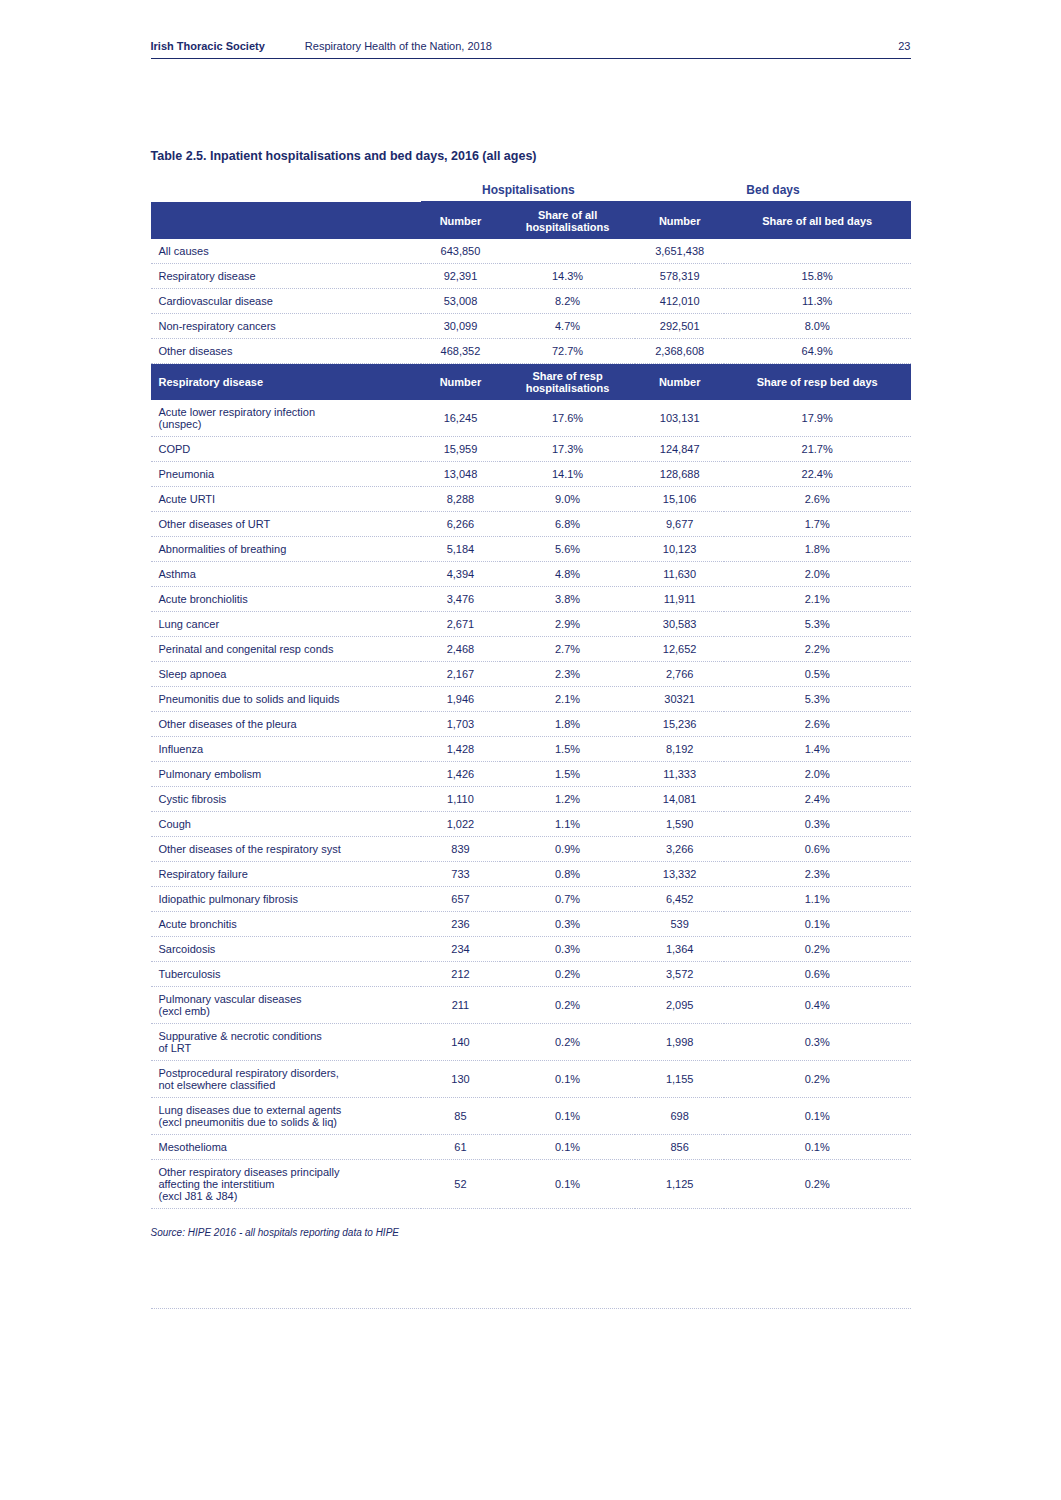Irish Thoracic Society Respiratory Health of the Nation, 2018 23
Table 2.5. Inpatient hospitalisations and bed days, 2016 (all ages)
| | Hospitalisations | Bed days |
| --- | --- | --- |
| | Number | Share of all hospitalisations | Number | Share of all bed days |
| All causes | 643,850 | | 3,651,438 | |
| Respiratory disease | 92,391 | 14.3% | 578,319 | 15.8% |
| Cardiovascular disease | 53,008 | 8.2% | 412,010 | 11.3% |
| Non-respiratory cancers | 30,099 | 4.7% | 292,501 | 8.0% |
| Other diseases | 468,352 | 72.7% | 2,368,608 | 64.9% |
| Respiratory disease | Number | Share of resp hospitalisations | Number | Share of resp bed days |
| Acute lower respiratory infection (unspec) | 16,245 | 17.6% | 103,131 | 17.9% |
| COPD | 15,959 | 17.3% | 124,847 | 21.7% |
| Pneumonia | 13,048 | 14.1% | 128,688 | 22.4% |
| Acute URTI | 8,288 | 9.0% | 15,106 | 2.6% |
| Other diseases of URT | 6,266 | 6.8% | 9,677 | 1.7% |
| Abnormalities of breathing | 5,184 | 5.6% | 10,123 | 1.8% |
| Asthma | 4,394 | 4.8% | 11,630 | 2.0% |
| Acute bronchiolitis | 3,476 | 3.8% | 11,911 | 2.1% |
| Lung cancer | 2,671 | 2.9% | 30,583 | 5.3% |
| Perinatal and congenital resp conds | 2,468 | 2.7% | 12,652 | 2.2% |
| Sleep apnoea | 2,167 | 2.3% | 2,766 | 0.5% |
| Pneumonitis due to solids and liquids | 1,946 | 2.1% | 30321 | 5.3% |
| Other diseases of the pleura | 1,703 | 1.8% | 15,236 | 2.6% |
| Influenza | 1,428 | 1.5% | 8,192 | 1.4% |
| Pulmonary embolism | 1,426 | 1.5% | 11,333 | 2.0% |
| Cystic fibrosis | 1,110 | 1.2% | 14,081 | 2.4% |
| Cough | 1,022 | 1.1% | 1,590 | 0.3% |
| Other diseases of the respiratory syst | 839 | 0.9% | 3,266 | 0.6% |
| Respiratory failure | 733 | 0.8% | 13,332 | 2.3% |
| Idiopathic pulmonary fibrosis | 657 | 0.7% | 6,452 | 1.1% |
| Acute bronchitis | 236 | 0.3% | 539 | 0.1% |
| Sarcoidosis | 234 | 0.3% | 1,364 | 0.2% |
| Tuberculosis | 212 | 0.2% | 3,572 | 0.6% |
| Pulmonary vascular diseases (excl emb) | 211 | 0.2% | 2,095 | 0.4% |
| Suppurative & necrotic conditions of LRT | 140 | 0.2% | 1,998 | 0.3% |
| Postprocedural respiratory disorders, not elsewhere classified | 130 | 0.1% | 1,155 | 0.2% |
| Lung diseases due to external agents (excl pneumonitis due to solids & liq) | 85 | 0.1% | 698 | 0.1% |
| Mesothelioma | 61 | 0.1% | 856 | 0.1% |
| Other respiratory diseases principally affecting the interstitium (excl J81 & J84) | 52 | 0.1% | 1,125 | 0.2% |
Source: HIPE 2016 - all hospitals reporting data to HIPE